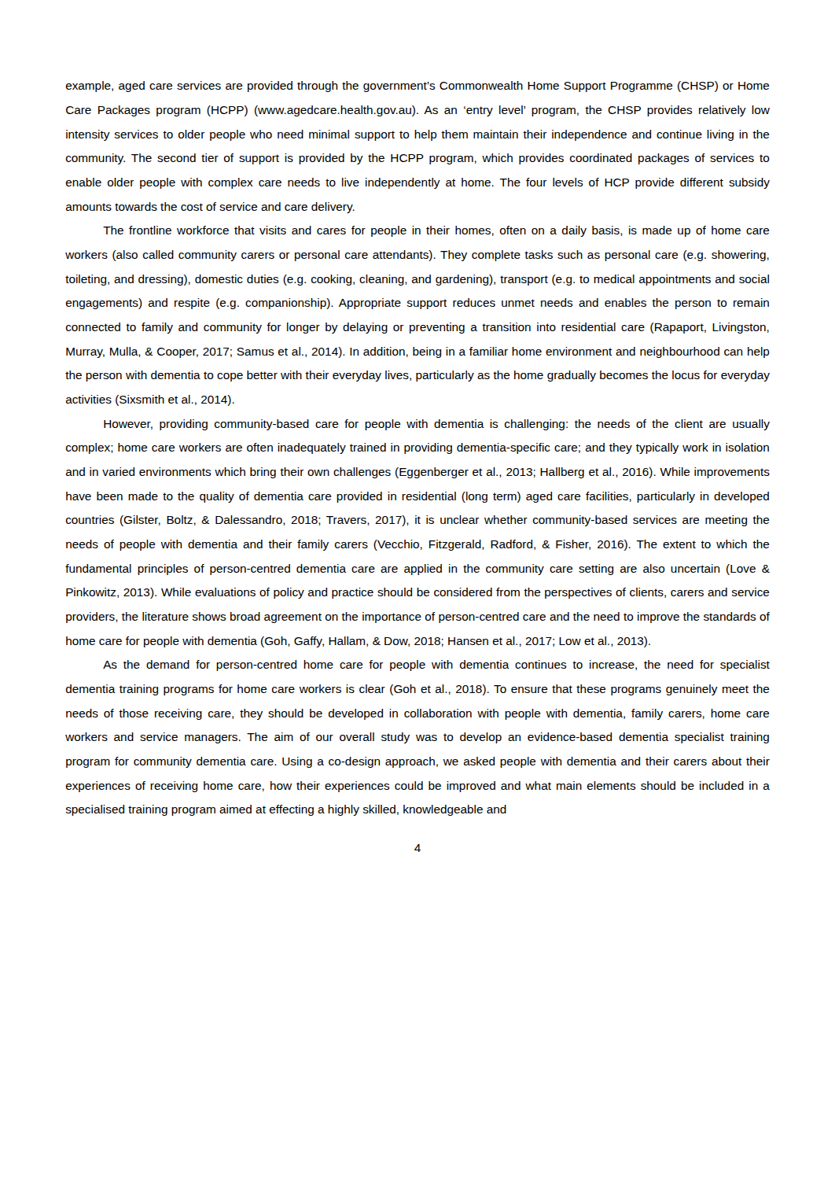example, aged care services are provided through the government’s Commonwealth Home Support Programme (CHSP) or Home Care Packages program (HCPP) (www.agedcare.health.gov.au). As an ‘entry level’ program, the CHSP provides relatively low intensity services to older people who need minimal support to help them maintain their independence and continue living in the community. The second tier of support is provided by the HCPP program, which provides coordinated packages of services to enable older people with complex care needs to live independently at home. The four levels of HCP provide different subsidy amounts towards the cost of service and care delivery.
The frontline workforce that visits and cares for people in their homes, often on a daily basis, is made up of home care workers (also called community carers or personal care attendants). They complete tasks such as personal care (e.g. showering, toileting, and dressing), domestic duties (e.g. cooking, cleaning, and gardening), transport (e.g. to medical appointments and social engagements) and respite (e.g. companionship). Appropriate support reduces unmet needs and enables the person to remain connected to family and community for longer by delaying or preventing a transition into residential care (Rapaport, Livingston, Murray, Mulla, & Cooper, 2017; Samus et al., 2014). In addition, being in a familiar home environment and neighbourhood can help the person with dementia to cope better with their everyday lives, particularly as the home gradually becomes the locus for everyday activities (Sixsmith et al., 2014).
However, providing community-based care for people with dementia is challenging: the needs of the client are usually complex; home care workers are often inadequately trained in providing dementia-specific care; and they typically work in isolation and in varied environments which bring their own challenges (Eggenberger et al., 2013; Hallberg et al., 2016). While improvements have been made to the quality of dementia care provided in residential (long term) aged care facilities, particularly in developed countries (Gilster, Boltz, & Dalessandro, 2018; Travers, 2017), it is unclear whether community-based services are meeting the needs of people with dementia and their family carers (Vecchio, Fitzgerald, Radford, & Fisher, 2016). The extent to which the fundamental principles of person-centred dementia care are applied in the community care setting are also uncertain (Love & Pinkowitz, 2013). While evaluations of policy and practice should be considered from the perspectives of clients, carers and service providers, the literature shows broad agreement on the importance of person-centred care and the need to improve the standards of home care for people with dementia (Goh, Gaffy, Hallam, & Dow, 2018; Hansen et al., 2017; Low et al., 2013).
As the demand for person-centred home care for people with dementia continues to increase, the need for specialist dementia training programs for home care workers is clear (Goh et al., 2018). To ensure that these programs genuinely meet the needs of those receiving care, they should be developed in collaboration with people with dementia, family carers, home care workers and service managers. The aim of our overall study was to develop an evidence-based dementia specialist training program for community dementia care. Using a co-design approach, we asked people with dementia and their carers about their experiences of receiving home care, how their experiences could be improved and what main elements should be included in a specialised training program aimed at effecting a highly skilled, knowledgeable and
4